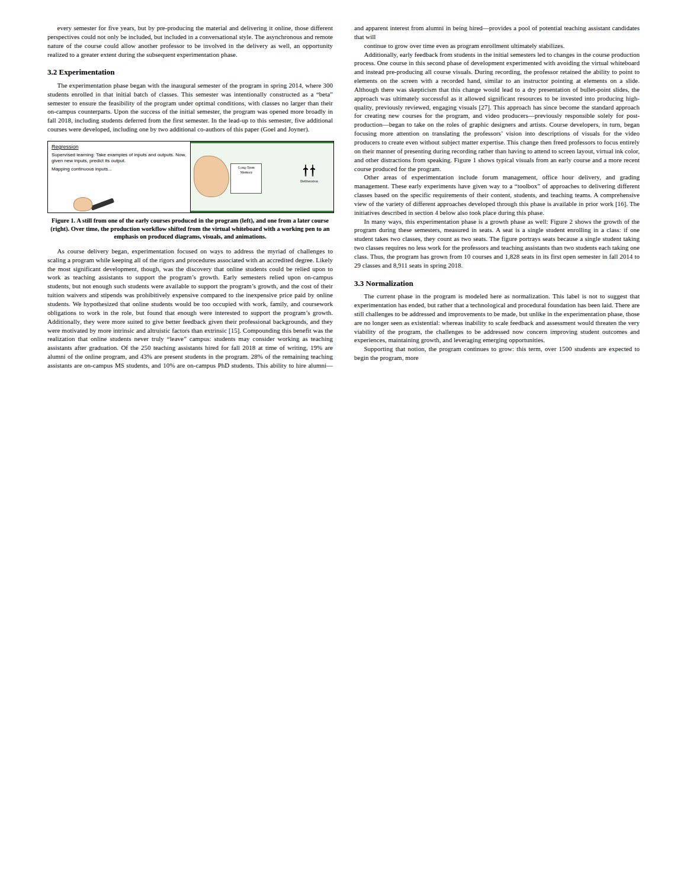every semester for five years, but by pre-producing the material and delivering it online, those different perspectives could not only be included, but included in a conversational style. The asynchronous and remote nature of the course could allow another professor to be involved in the delivery as well, an opportunity realized to a greater extent during the subsequent experimentation phase.
3.2 Experimentation
The experimentation phase began with the inaugural semester of the program in spring 2014, where 300 students enrolled in that initial batch of classes. This semester was intentionally constructed as a “beta” semester to ensure the feasibility of the program under optimal conditions, with classes no larger than their on-campus counterparts. Upon the success of the initial semester, the program was opened more broadly in fall 2018, including students deferred from the first semester. In the lead-up to this semester, five additional courses were developed, including one by two additional co-authors of this paper (Goel and Joyner).
Regression
Supervised learning: Take examples of inputs and outputs. Now, given new inputs, predict its output.
Mapping continuous inputs...
Long-Term Memory
Deliberation
Figure 1. A still from one of the early courses produced in the program (left), and one from a later course (right). Over time, the production workflow shifted from the virtual whiteboard with a working pen to an emphasis on produced diagrams, visuals, and animations.
As course delivery began, experimentation focused on ways to address the myriad of challenges to scaling a program while keeping all of the rigors and procedures associated with an accredited degree. Likely the most significant development, though, was the discovery that online students could be relied upon to work as teaching assistants to support the program’s growth. Early semesters relied upon on-campus students, but not enough such students were available to support the program’s growth, and the cost of their tuition waivers and stipends was prohibitively expensive compared to the inexpensive price paid by online students. We hypothesized that online students would be too occupied with work, family, and coursework obligations to work in the role, but found that enough were interested to support the program’s growth. Additionally, they were more suited to give better feedback given their professional backgrounds, and they were motivated by more intrinsic and altruistic factors than extrinsic [15]. Compounding this benefit was the realization that online students never truly “leave” campus: students may consider working as teaching assistants after graduation. Of the 250 teaching assistants hired for fall 2018 at time of writing, 19% are alumni of the online program, and 43% are present students in the program. 28% of the remaining teaching assistants are on-campus MS students, and 10% are on-campus PhD students. This ability to hire alumni—and apparent interest from alumni in being hired—provides a pool of potential teaching assistant candidates that will
continue to grow over time even as program enrollment ultimately stabilizes.
Additionally, early feedback from students in the initial semesters led to changes in the course production process. One course in this second phase of development experimented with avoiding the virtual whiteboard and instead pre-producing all course visuals. During recording, the professor retained the ability to point to elements on the screen with a recorded hand, similar to an instructor pointing at elements on a slide. Although there was skepticism that this change would lead to a dry presentation of bullet-point slides, the approach was ultimately successful as it allowed significant resources to be invested into producing high-quality, previously reviewed, engaging visuals [27]. This approach has since become the standard approach for creating new courses for the program, and video producers—previously responsible solely for post-production—began to take on the roles of graphic designers and artists. Course developers, in turn, began focusing more attention on translating the professors’ vision into descriptions of visuals for the video producers to create even without subject matter expertise. This change then freed professors to focus entirely on their manner of presenting during recording rather than having to attend to screen layout, virtual ink color, and other distractions from speaking. Figure 1 shows typical visuals from an early course and a more recent course produced for the program.
Other areas of experimentation include forum management, office hour delivery, and grading management. These early experiments have given way to a “toolbox” of approaches to delivering different classes based on the specific requirements of their content, students, and teaching teams. A comprehensive view of the variety of different approaches developed through this phase is available in prior work [16]. The initiatives described in section 4 below also took place during this phase.
In many ways, this experimentation phase is a growth phase as well: Figure 2 shows the growth of the program during these semesters, measured in seats. A seat is a single student enrolling in a class: if one student takes two classes, they count as two seats. The figure portrays seats because a single student taking two classes requires no less work for the professors and teaching assistants than two students each taking one class. Thus, the program has grown from 10 courses and 1,828 seats in its first open semester in fall 2014 to 29 classes and 8,911 seats in spring 2018.
3.3 Normalization
The current phase in the program is modeled here as normalization. This label is not to suggest that experimentation has ended, but rather that a technological and procedural foundation has been laid. There are still challenges to be addressed and improvements to be made, but unlike in the experimentation phase, those are no longer seen as existential: whereas inability to scale feedback and assessment would threaten the very viability of the program, the challenges to be addressed now concern improving student outcomes and experiences, maintaining growth, and leveraging emerging opportunities.
Supporting that notion, the program continues to grow: this term, over 1500 students are expected to begin the program, more